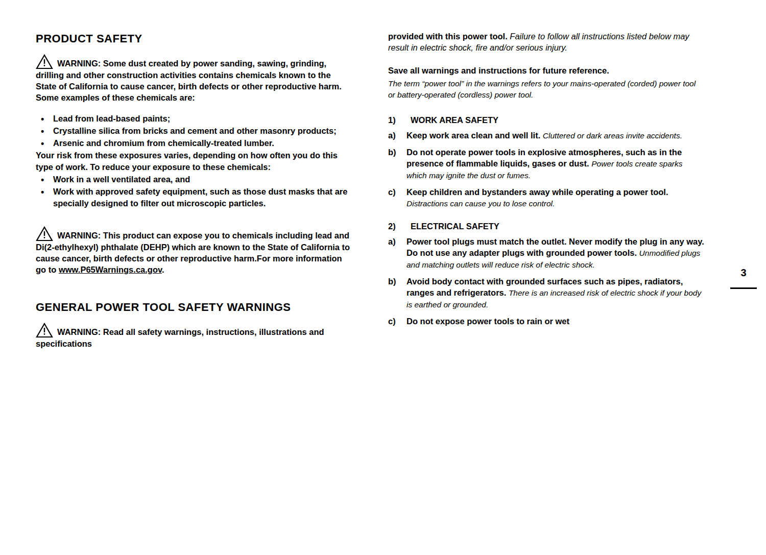3
Product Safety
WARNING: Some dust created by power sanding, sawing, grinding, drilling and other construction activities contains chemicals known to the State of California to cause cancer, birth defects or other reproductive harm. Some examples of these chemicals are:
Lead from lead-based paints;
Crystalline silica from bricks and cement and other masonry products;
Arsenic and chromium from chemically-treated lumber.
Your risk from these exposures varies, depending on how often you do this type of work. To reduce your exposure to these chemicals:
Work in a well ventilated area, and
Work with approved safety equipment, such as those dust masks that are specially designed to filter out microscopic particles.
WARNING: This product can expose you to chemicals including lead and Di(2-ethylhexyl) phthalate (DEHP) which are known to the State of California to cause cancer, birth defects or other reproductive harm.For more information go to www.P65Warnings.ca.gov.
General Power Tool Safety Warnings
WARNING: Read all safety warnings, instructions, illustrations and specifications
provided with this power tool. Failure to follow all instructions listed below may result in electric shock, fire and/or serious injury.
Save all warnings and instructions for future reference.
The term “power tool” in the warnings refers to your mains-operated (corded) power tool or battery-operated (cordless) power tool.
1) WORK AREA SAFETY
a) Keep work area clean and well lit. Cluttered or dark areas invite accidents.
b) Do not operate power tools in explosive atmospheres, such as in the presence of flammable liquids, gases or dust. Power tools create sparks which may ignite the dust or fumes.
c) Keep children and bystanders away while operating a power tool. Distractions can cause you to lose control.
2) ELECTRICAL SAFETY
a) Power tool plugs must match the outlet. Never modify the plug in any way. Do not use any adapter plugs with grounded power tools. Unmodified plugs and matching outlets will reduce risk of electric shock.
b) Avoid body contact with grounded surfaces such as pipes, radiators, ranges and refrigerators. There is an increased risk of electric shock if your body is earthed or grounded.
c) Do not expose power tools to rain or wet